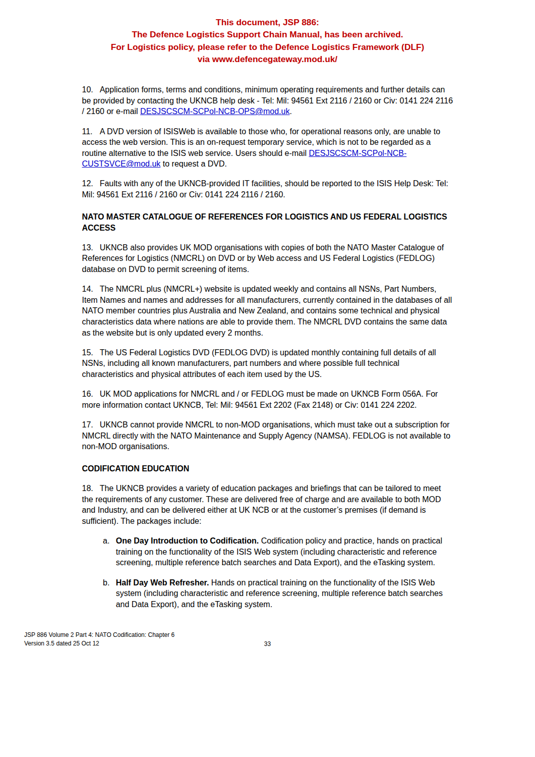This document, JSP 886:
The Defence Logistics Support Chain Manual, has been archived.
For Logistics policy, please refer to the Defence Logistics Framework (DLF)
via www.defencegateway.mod.uk/
10. Application forms, terms and conditions, minimum operating requirements and further details can be provided by contacting the UKNCB help desk - Tel: Mil: 94561 Ext 2116 / 2160 or Civ: 0141 224 2116 / 2160 or e-mail DESJSCSCM-SCPol-NCB-OPS@mod.uk.
11. A DVD version of ISISWeb is available to those who, for operational reasons only, are unable to access the web version. This is an on-request temporary service, which is not to be regarded as a routine alternative to the ISIS web service. Users should e-mail DESJSCSCM-SCPol-NCB-CUSTSVCE@mod.uk to request a DVD.
12. Faults with any of the UKNCB-provided IT facilities, should be reported to the ISIS Help Desk: Tel: Mil: 94561 Ext 2116 / 2160 or Civ: 0141 224 2116 / 2160.
NATO Master Catalogue of References for Logistics and US Federal Logistics Access
13. UKNCB also provides UK MOD organisations with copies of both the NATO Master Catalogue of References for Logistics (NMCRL) on DVD or by Web access and US Federal Logistics (FEDLOG) database on DVD to permit screening of items.
14. The NMCRL plus (NMCRL+) website is updated weekly and contains all NSNs, Part Numbers, Item Names and names and addresses for all manufacturers, currently contained in the databases of all NATO member countries plus Australia and New Zealand, and contains some technical and physical characteristics data where nations are able to provide them. The NMCRL DVD contains the same data as the website but is only updated every 2 months.
15. The US Federal Logistics DVD (FEDLOG DVD) is updated monthly containing full details of all NSNs, including all known manufacturers, part numbers and where possible full technical characteristics and physical attributes of each item used by the US.
16. UK MOD applications for NMCRL and / or FEDLOG must be made on UKNCB Form 056A. For more information contact UKNCB, Tel: Mil: 94561 Ext 2202 (Fax 2148) or Civ: 0141 224 2202.
17. UKNCB cannot provide NMCRL to non-MOD organisations, which must take out a subscription for NMCRL directly with the NATO Maintenance and Supply Agency (NAMSA). FEDLOG is not available to non-MOD organisations.
Codification Education
18. The UKNCB provides a variety of education packages and briefings that can be tailored to meet the requirements of any customer. These are delivered free of charge and are available to both MOD and Industry, and can be delivered either at UK NCB or at the customer’s premises (if demand is sufficient). The packages include:
a. One Day Introduction to Codification. Codification policy and practice, hands on practical training on the functionality of the ISIS Web system (including characteristic and reference screening, multiple reference batch searches and Data Export), and the eTasking system.
b. Half Day Web Refresher. Hands on practical training on the functionality of the ISIS Web system (including characteristic and reference screening, multiple reference batch searches and Data Export), and the eTasking system.
JSP 886 Volume 2 Part 4: NATO Codification: Chapter 6
Version 3.5 dated 25 Oct 12
33